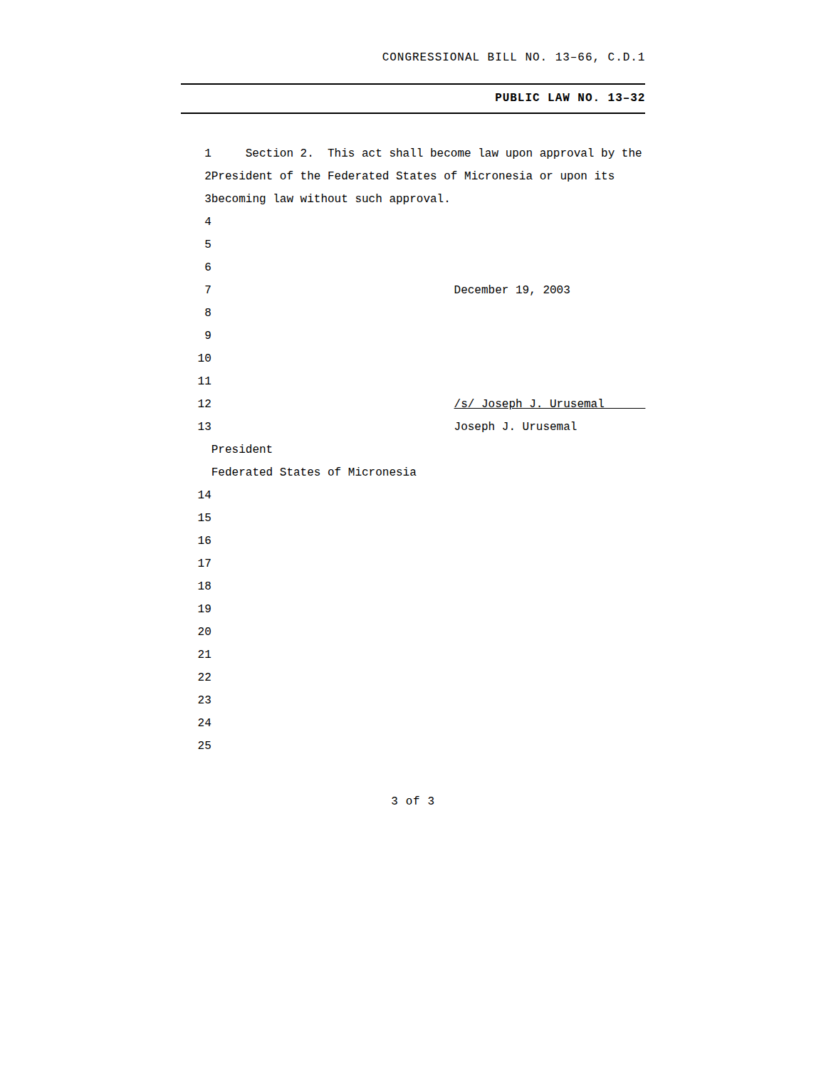CONGRESSIONAL BILL NO. 13–66, C.D.1
PUBLIC LAW NO. 13–32
| 1 | Section 2. This act shall become law upon approval by the |
| 2 | President of the Federated States of Micronesia or upon its |
| 3 | becoming law without such approval. |
| 4 | |
| 5 | |
| 6 | |
| 7 | December 19, 2003 |
| 8 | |
| 9 | |
| 10 | |
| 11 | |
| 12 | /s/ Joseph J. Urusemal |
| 13 | Joseph J. Urusemal President Federated States of Micronesia |
| 14 | |
| 15 | |
| 16 | |
| 17 | |
| 18 | |
| 19 | |
| 20 | |
| 21 | |
| 22 | |
| 23 | |
| 24 | |
| 25 | |
3 of 3